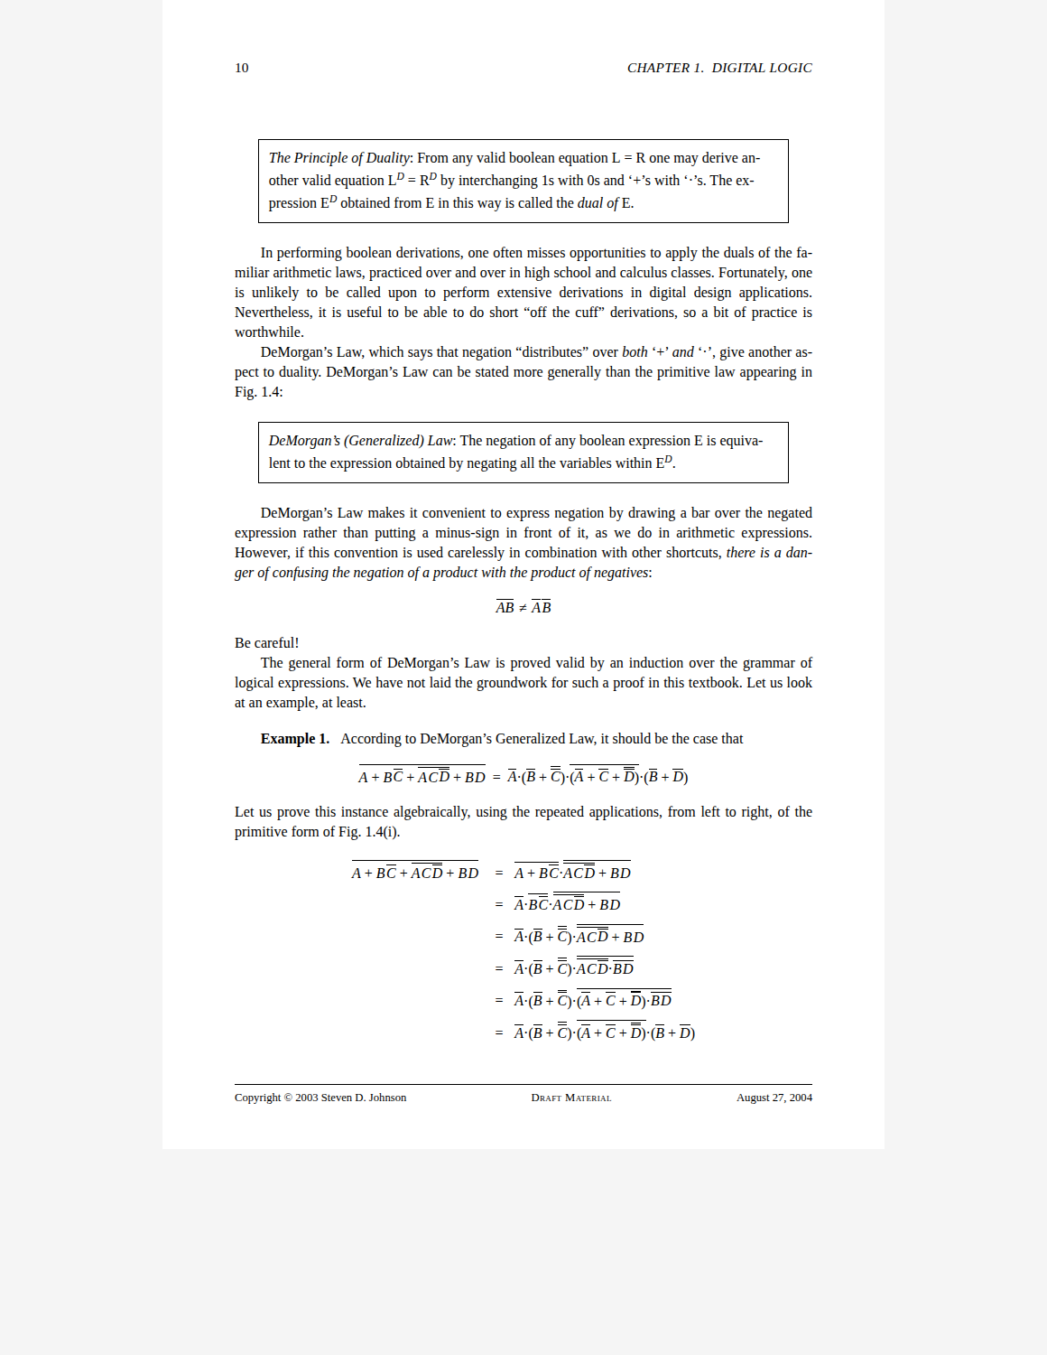10 CHAPTER 1. DIGITAL LOGIC
The Principle of Duality: From any valid boolean equation L = R one may derive another valid equation LD = RD by interchanging 1s with 0s and ‘+’s with ‘·’s. The expression ED obtained from E in this way is called the dual of E.
In performing boolean derivations, one often misses opportunities to apply the duals of the familiar arithmetic laws, practiced over and over in high school and calculus classes. Fortunately, one is unlikely to be called upon to perform extensive derivations in digital design applications. Nevertheless, it is useful to be able to do short “off the cuff” derivations, so a bit of practice is worthwhile.
DeMorgan’s Law, which says that negation “distributes” over both ‘+’ and ‘·’, give another aspect to duality. DeMorgan’s Law can be stated more generally than the primitive law appearing in Fig. 1.4:
DeMorgan’s (Generalized) Law: The negation of any boolean expression E is equivalent to the expression obtained by negating all the variables within ED.
DeMorgan’s Law makes it convenient to express negation by drawing a bar over the negated expression rather than putting a minus-sign in front of it, as we do in arithmetic expressions. However, if this convention is used carelessly in combination with other shortcuts, there is a danger of confusing the negation of a product with the product of negatives:
AB≠A B
Be careful!
The general form of DeMorgan’s Law is proved valid by an induction over the grammar of logical expressions. We have not laid the groundwork for such a proof in this textbook. Let us look at an example, at least.
Example 1. According to DeMorgan’s Generalized Law, it should be the case that
A + B C + A C D + B D = A·(B + C)·(A + C + D)·(B + D)
Let us prove this instance algebraically, using the repeated applications, from left to right, of the primitive form of Fig. 1.4(i).
| A + B C + A C D + B D | = | A + B C · A C D + B D |
| | = | A · B C · A C D + B D |
| | = | A ·( B + C )· A C D + B D |
| | = | A ·( B + C )· A C D · B D |
| | = | A ·( B + C )· ( A + C + D )· B D |
| | = | A ·( B + C )· ( A + C + D ) ·( B + D ) |
Copyright © 2003 Steven D. Johnson Draft Material August 27, 2004